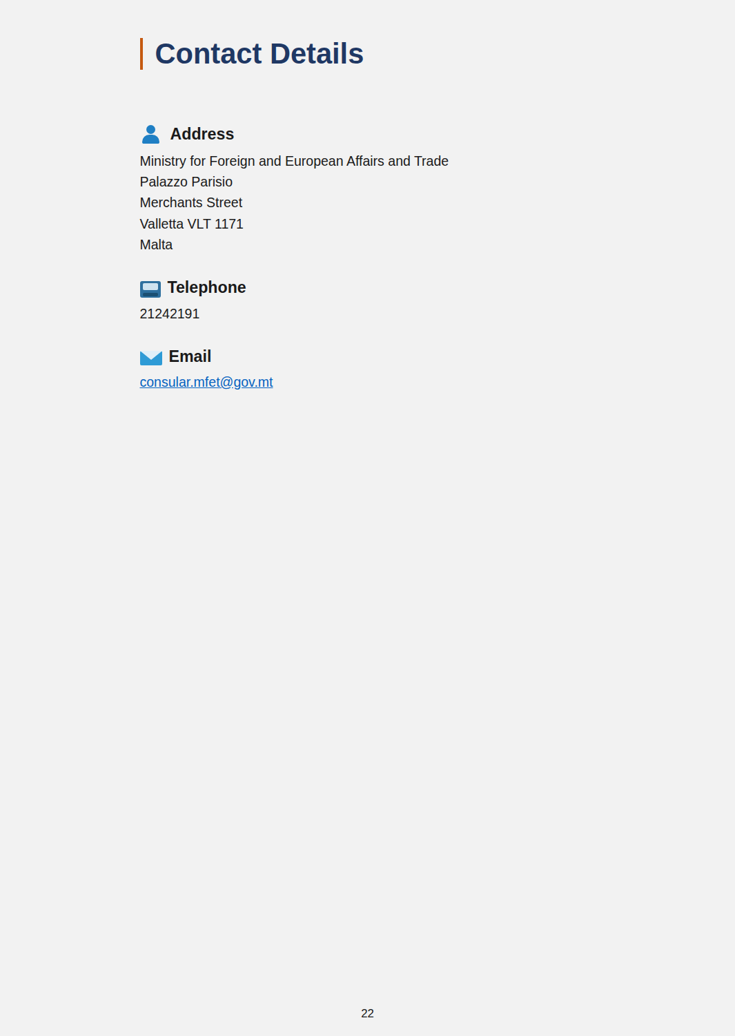Contact Details
Address
Ministry for Foreign and European Affairs and Trade
Palazzo Parisio
Merchants Street
Valletta VLT 1171
Malta
Telephone
21242191
Email
consular.mfet@gov.mt
22